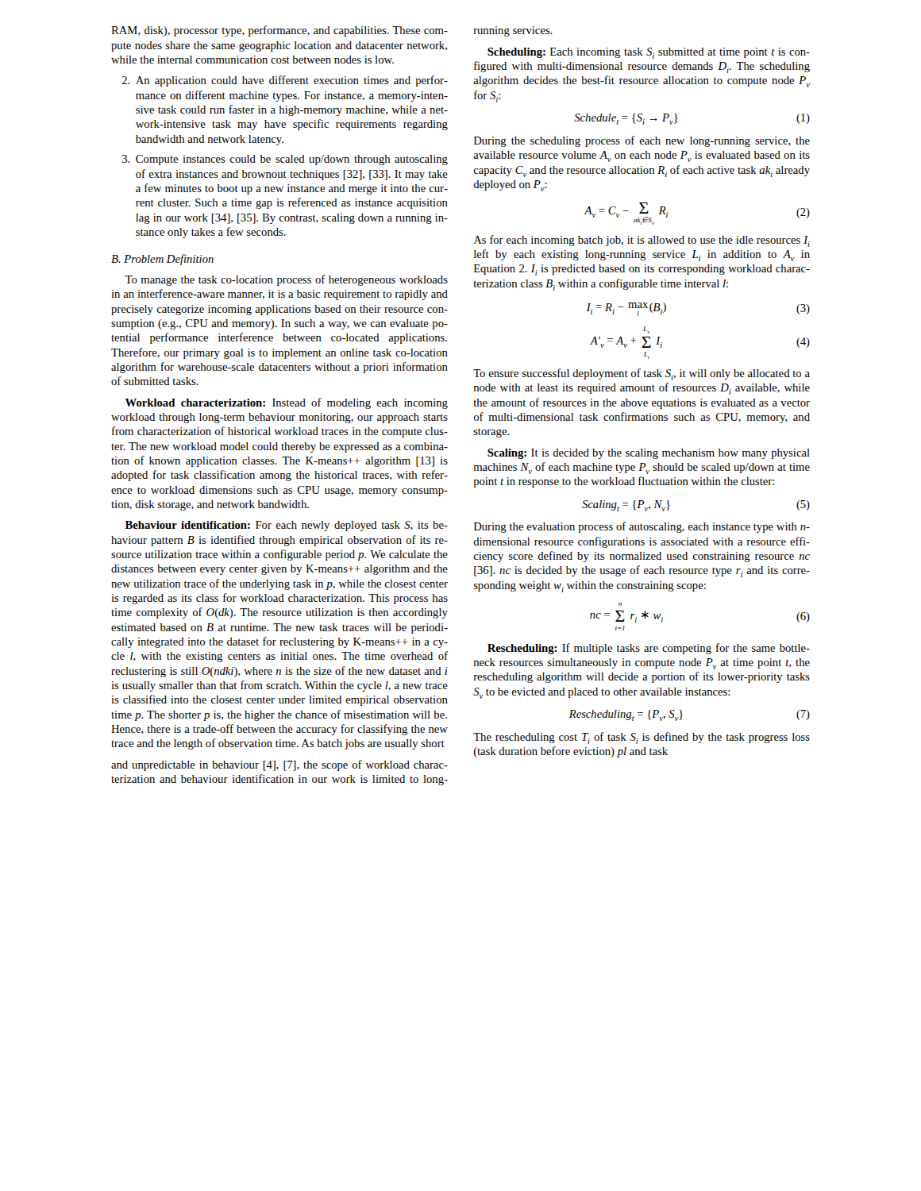RAM, disk), processor type, performance, and capabilities. These compute nodes share the same geographic location and datacenter network, while the internal communication cost between nodes is low.
An application could have different execution times and performance on different machine types. For instance, a memory-intensive task could run faster in a high-memory machine, while a network-intensive task may have specific requirements regarding bandwidth and network latency.
Compute instances could be scaled up/down through autoscaling of extra instances and brownout techniques [32], [33]. It may take a few minutes to boot up a new instance and merge it into the current cluster. Such a time gap is referenced as instance acquisition lag in our work [34], [35]. By contrast, scaling down a running instance only takes a few seconds.
B. Problem Definition
To manage the task co-location process of heterogeneous workloads in an interference-aware manner, it is a basic requirement to rapidly and precisely categorize incoming applications based on their resource consumption (e.g., CPU and memory). In such a way, we can evaluate potential performance interference between co-located applications. Therefore, our primary goal is to implement an online task co-location algorithm for warehouse-scale datacenters without a priori information of submitted tasks.
Workload characterization: Instead of modeling each incoming workload through long-term behaviour monitoring, our approach starts from characterization of historical workload traces in the compute cluster. The new workload model could thereby be expressed as a combination of known application classes. The K-means++ algorithm [13] is adopted for task classification among the historical traces, with reference to workload dimensions such as CPU usage, memory consumption, disk storage, and network bandwidth.
Behaviour identification: For each newly deployed task S, its behaviour pattern B is identified through empirical observation of its resource utilization trace within a configurable period p. We calculate the distances between every center given by K-means++ algorithm and the new utilization trace of the underlying task in p, while the closest center is regarded as its class for workload characterization. This process has time complexity of O(dk). The resource utilization is then accordingly estimated based on B at runtime. The new task traces will be periodically integrated into the dataset for reclustering by K-means++ in a cycle l, with the existing centers as initial ones. The time overhead of reclustering is still O(ndki), where n is the size of the new dataset and i is usually smaller than that from scratch. Within the cycle l, a new trace is classified into the closest center under limited empirical observation time p. The shorter p is, the higher the chance of misestimation will be. Hence, there is a trade-off between the accuracy for classifying the new trace and the length of observation time. As batch jobs are usually short
and unpredictable in behaviour [4], [7], the scope of workload characterization and behaviour identification in our work is limited to long-running services.
Scheduling: Each incoming task Si submitted at time point t is configured with multi-dimensional resource demands Di. The scheduling algorithm decides the best-fit resource allocation to compute node Pv for Si:
Schedulet = {Si → Pv}
(1)
During the scheduling process of each new long-running service, the available resource volume Av on each node Pv is evaluated based on its capacity Cv and the resource allocation Ri of each active task aki already deployed on Pv:
Av = Cv − Σaki∈Sv Ri
(2)
As for each incoming batch job, it is allowed to use the idle resources Ii left by each existing long-running service Li in addition to Av in Equation 2. Ii is predicted based on its corresponding workload characterization class Bi within a configurable time interval l:
Ii = Ri − max l(Bi)
(3)
A′v = Av + Lv ΣLi Ii
(4)
To ensure successful deployment of task Si, it will only be allocated to a node with at least its required amount of resources Di available, while the amount of resources in the above equations is evaluated as a vector of multi-dimensional task confirmations such as CPU, memory, and storage.
Scaling: It is decided by the scaling mechanism how many physical machines Nv of each machine type Pv should be scaled up/down at time point t in response to the workload fluctuation within the cluster:
Scalingt = {Pv, Nv}
(5)
During the evaluation process of autoscaling, each instance type with n-dimensional resource configurations is associated with a resource efficiency score defined by its normalized used constraining resource nc [36]. nc is decided by the usage of each resource type ri and its corresponding weight wi within the constraining scope:
nc = nΣi=1 ri ∗ wi
(6)
Rescheduling: If multiple tasks are competing for the same bottleneck resources simultaneously in compute node Pv at time point t, the rescheduling algorithm will decide a portion of its lower-priority tasks Sv to be evicted and placed to other available instances:
Reschedulingt = {Pv, Sv}
(7)
The rescheduling cost Ti of task Si is defined by the task progress loss (task duration before eviction) pl and task